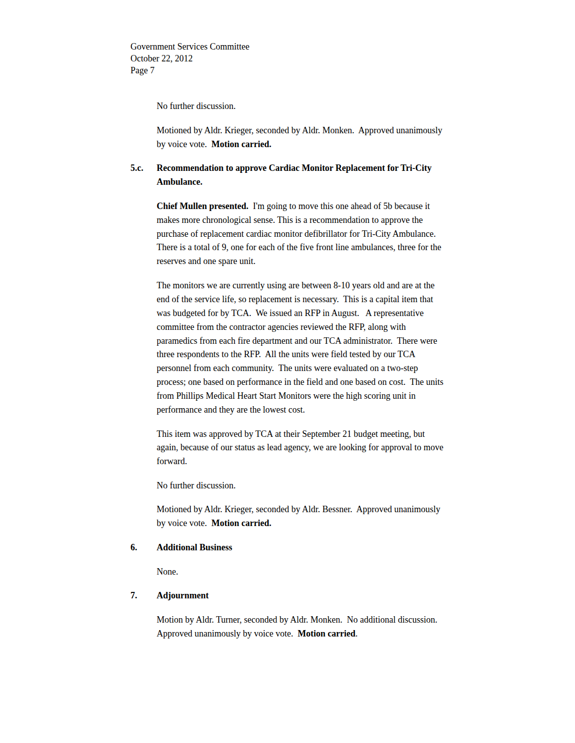Government Services Committee
October 22, 2012
Page 7
No further discussion.
Motioned by Aldr. Krieger, seconded by Aldr. Monken. Approved unanimously by voice vote. Motion carried.
5.c.
Recommendation to approve Cardiac Monitor Replacement for Tri-City Ambulance.
Chief Mullen presented. I'm going to move this one ahead of 5b because it makes more chronological sense. This is a recommendation to approve the purchase of replacement cardiac monitor defibrillator for Tri-City Ambulance. There is a total of 9, one for each of the five front line ambulances, three for the reserves and one spare unit.
The monitors we are currently using are between 8-10 years old and are at the end of the service life, so replacement is necessary. This is a capital item that was budgeted for by TCA. We issued an RFP in August. A representative committee from the contractor agencies reviewed the RFP, along with paramedics from each fire department and our TCA administrator. There were three respondents to the RFP. All the units were field tested by our TCA personnel from each community. The units were evaluated on a two-step process; one based on performance in the field and one based on cost. The units from Phillips Medical Heart Start Monitors were the high scoring unit in performance and they are the lowest cost.
This item was approved by TCA at their September 21 budget meeting, but again, because of our status as lead agency, we are looking for approval to move forward.
No further discussion.
Motioned by Aldr. Krieger, seconded by Aldr. Bessner. Approved unanimously by voice vote. Motion carried.
6.
Additional Business
None.
7.
Adjournment
Motion by Aldr. Turner, seconded by Aldr. Monken. No additional discussion. Approved unanimously by voice vote. Motion carried.